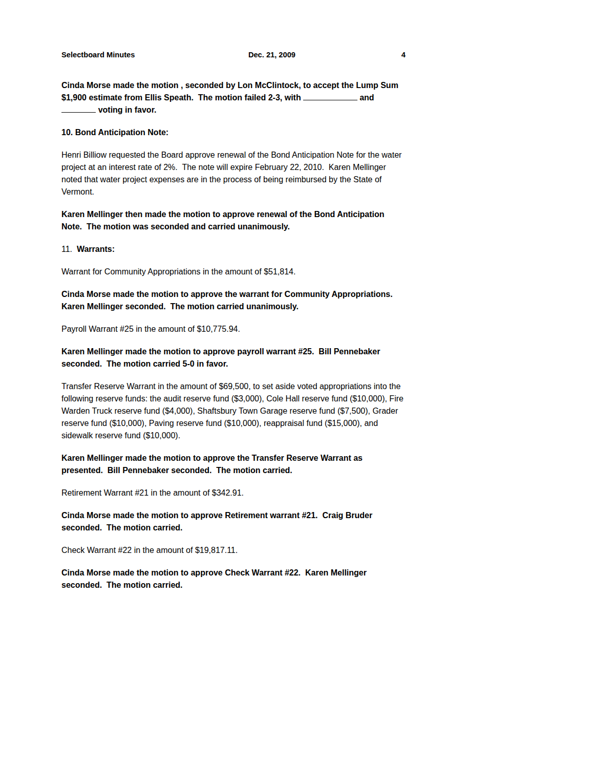Selectboard Minutes Dec. 21, 2009 4
Cinda Morse made the motion , seconded by Lon McClintock, to accept the Lump Sum $1,900 estimate from Ellis Speath. The motion failed 2-3, with and voting in favor.
10. Bond Anticipation Note:
Henri Billiow requested the Board approve renewal of the Bond Anticipation Note for the water project at an interest rate of 2%. The note will expire February 22, 2010. Karen Mellinger noted that water project expenses are in the process of being reimbursed by the State of Vermont.
Karen Mellinger then made the motion to approve renewal of the Bond Anticipation Note. The motion was seconded and carried unanimously.
11. Warrants:
Warrant for Community Appropriations in the amount of $51,814.
Cinda Morse made the motion to approve the warrant for Community Appropriations. Karen Mellinger seconded. The motion carried unanimously.
Payroll Warrant #25 in the amount of $10,775.94.
Karen Mellinger made the motion to approve payroll warrant #25. Bill Pennebaker seconded. The motion carried 5-0 in favor.
Transfer Reserve Warrant in the amount of $69,500, to set aside voted appropriations into the following reserve funds: the audit reserve fund ($3,000), Cole Hall reserve fund ($10,000), Fire Warden Truck reserve fund ($4,000), Shaftsbury Town Garage reserve fund ($7,500), Grader reserve fund ($10,000), Paving reserve fund ($10,000), reappraisal fund ($15,000), and sidewalk reserve fund ($10,000).
Karen Mellinger made the motion to approve the Transfer Reserve Warrant as presented. Bill Pennebaker seconded. The motion carried.
Retirement Warrant #21 in the amount of $342.91.
Cinda Morse made the motion to approve Retirement warrant #21. Craig Bruder seconded. The motion carried.
Check Warrant #22 in the amount of $19,817.11.
Cinda Morse made the motion to approve Check Warrant #22. Karen Mellinger seconded. The motion carried.